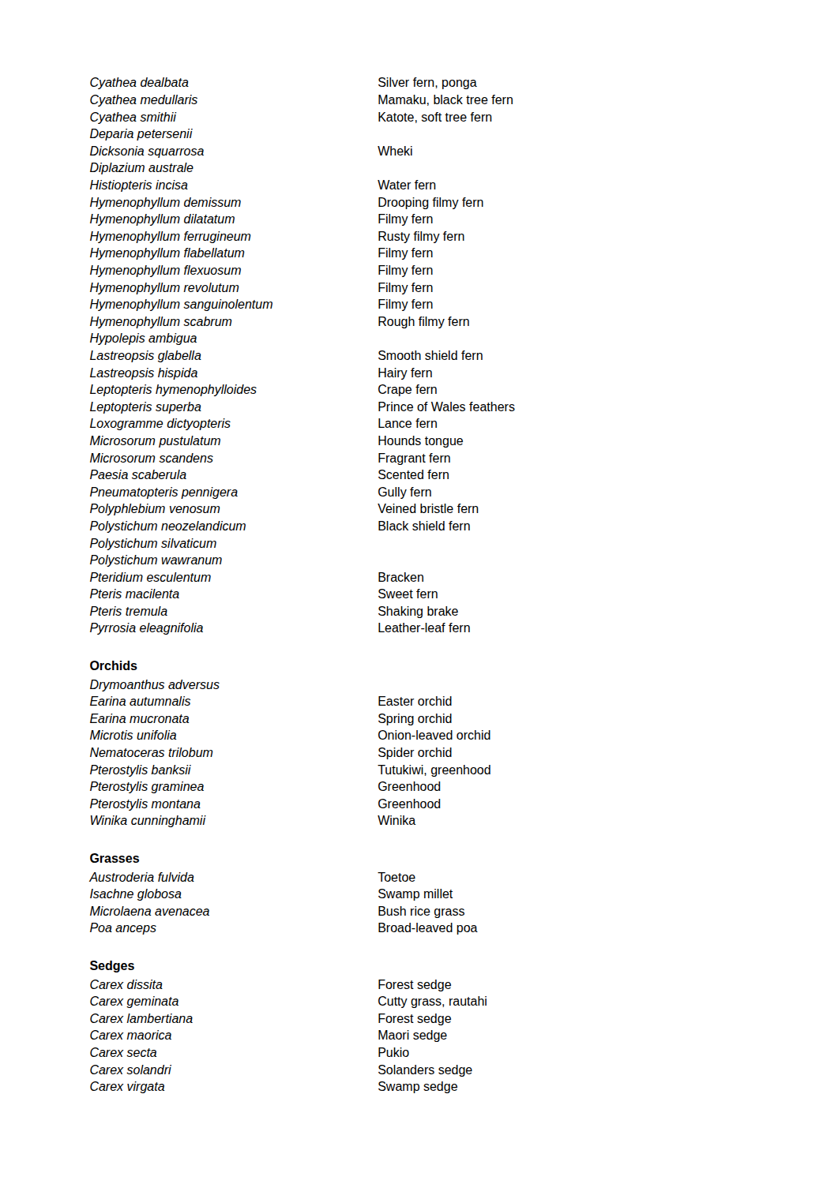| Cyathea dealbata | Silver fern, ponga |
| Cyathea medullaris | Mamaku, black tree fern |
| Cyathea smithii | Katote, soft tree fern |
| Deparia petersenii | |
| Dicksonia squarrosa | Wheki |
| Diplazium australe | |
| Histiopteris incisa | Water fern |
| Hymenophyllum demissum | Drooping filmy fern |
| Hymenophyllum dilatatum | Filmy fern |
| Hymenophyllum ferrugineum | Rusty filmy fern |
| Hymenophyllum flabellatum | Filmy fern |
| Hymenophyllum flexuosum | Filmy fern |
| Hymenophyllum revolutum | Filmy fern |
| Hymenophyllum sanguinolentum | Filmy fern |
| Hymenophyllum scabrum | Rough filmy fern |
| Hypolepis ambigua | |
| Lastreopsis glabella | Smooth shield fern |
| Lastreopsis hispida | Hairy fern |
| Leptopteris hymenophylloides | Crape fern |
| Leptopteris superba | Prince of Wales feathers |
| Loxogramme dictyopteris | Lance fern |
| Microsorum pustulatum | Hounds tongue |
| Microsorum scandens | Fragrant fern |
| Paesia scaberula | Scented fern |
| Pneumatopteris pennigera | Gully fern |
| Polyphlebium venosum | Veined bristle fern |
| Polystichum neozelandicum | Black shield fern |
| Polystichum silvaticum | |
| Polystichum wawranum | |
| Pteridium esculentum | Bracken |
| Pteris macilenta | Sweet fern |
| Pteris tremula | Shaking brake |
| Pyrrosia eleagnifolia | Leather-leaf fern |
Orchids
| Drymoanthus adversus | |
| Earina autumnalis | Easter orchid |
| Earina mucronata | Spring orchid |
| Microtis unifolia | Onion-leaved orchid |
| Nematoceras trilobum | Spider orchid |
| Pterostylis banksii | Tutukiwi, greenhood |
| Pterostylis graminea | Greenhood |
| Pterostylis montana | Greenhood |
| Winika cunninghamii | Winika |
Grasses
| Austroderia fulvida | Toetoe |
| Isachne globosa | Swamp millet |
| Microlaena avenacea | Bush rice grass |
| Poa anceps | Broad-leaved poa |
Sedges
| Carex dissita | Forest sedge |
| Carex geminata | Cutty grass, rautahi |
| Carex lambertiana | Forest sedge |
| Carex maorica | Maori sedge |
| Carex secta | Pukio |
| Carex solandri | Solanders sedge |
| Carex virgata | Swamp sedge |